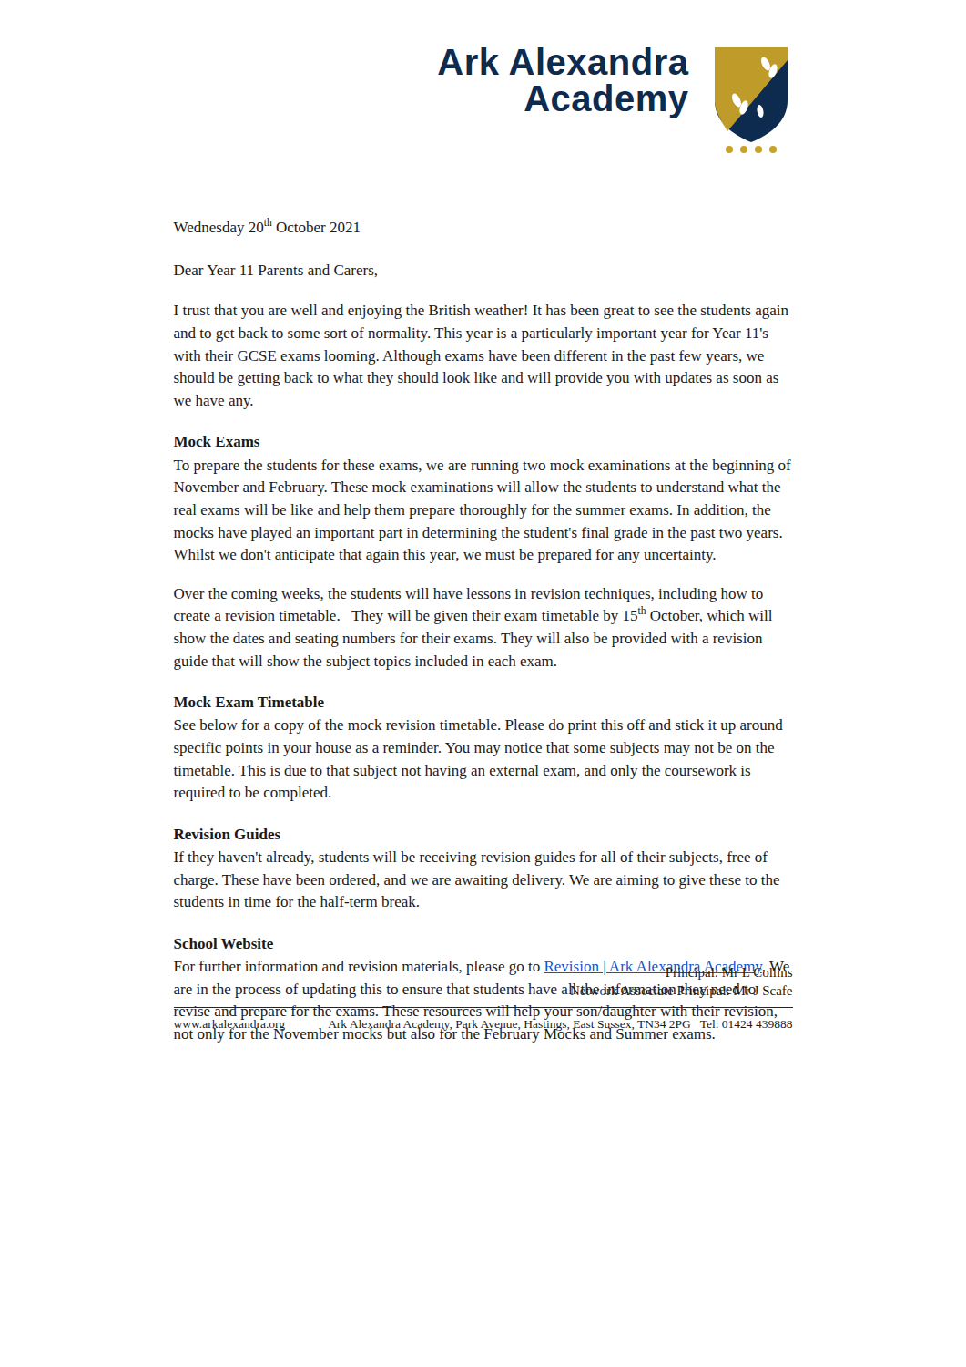Ark Alexandra Academy
Wednesday 20th October 2021
Dear Year 11 Parents and Carers,
I trust that you are well and enjoying the British weather! It has been great to see the students again and to get back to some sort of normality. This year is a particularly important year for Year 11's with their GCSE exams looming. Although exams have been different in the past few years, we should be getting back to what they should look like and will provide you with updates as soon as we have any.
Mock Exams
To prepare the students for these exams, we are running two mock examinations at the beginning of November and February. These mock examinations will allow the students to understand what the real exams will be like and help them prepare thoroughly for the summer exams. In addition, the mocks have played an important part in determining the student's final grade in the past two years. Whilst we don't anticipate that again this year, we must be prepared for any uncertainty.
Over the coming weeks, the students will have lessons in revision techniques, including how to create a revision timetable. They will be given their exam timetable by 15th October, which will show the dates and seating numbers for their exams. They will also be provided with a revision guide that will show the subject topics included in each exam.
Mock Exam Timetable
See below for a copy of the mock revision timetable. Please do print this off and stick it up around specific points in your house as a reminder. You may notice that some subjects may not be on the timetable. This is due to that subject not having an external exam, and only the coursework is required to be completed.
Revision Guides
If they haven't already, students will be receiving revision guides for all of their subjects, free of charge. These have been ordered, and we are awaiting delivery. We are aiming to give these to the students in time for the half-term break.
School Website
For further information and revision materials, please go to Revision | Ark Alexandra Academy. We are in the process of updating this to ensure that students have all the information they need to revise and prepare for the exams. These resources will help your son/daughter with their revision, not only for the November mocks but also for the February Mocks and Summer exams.
Principal: Mr L Collins
Network Associate Principal: Mr J Scafe
www.arkalexandra.org Ark Alexandra Academy, Park Avenue, Hastings, East Sussex, TN34 2PG Tel: 01424 439888